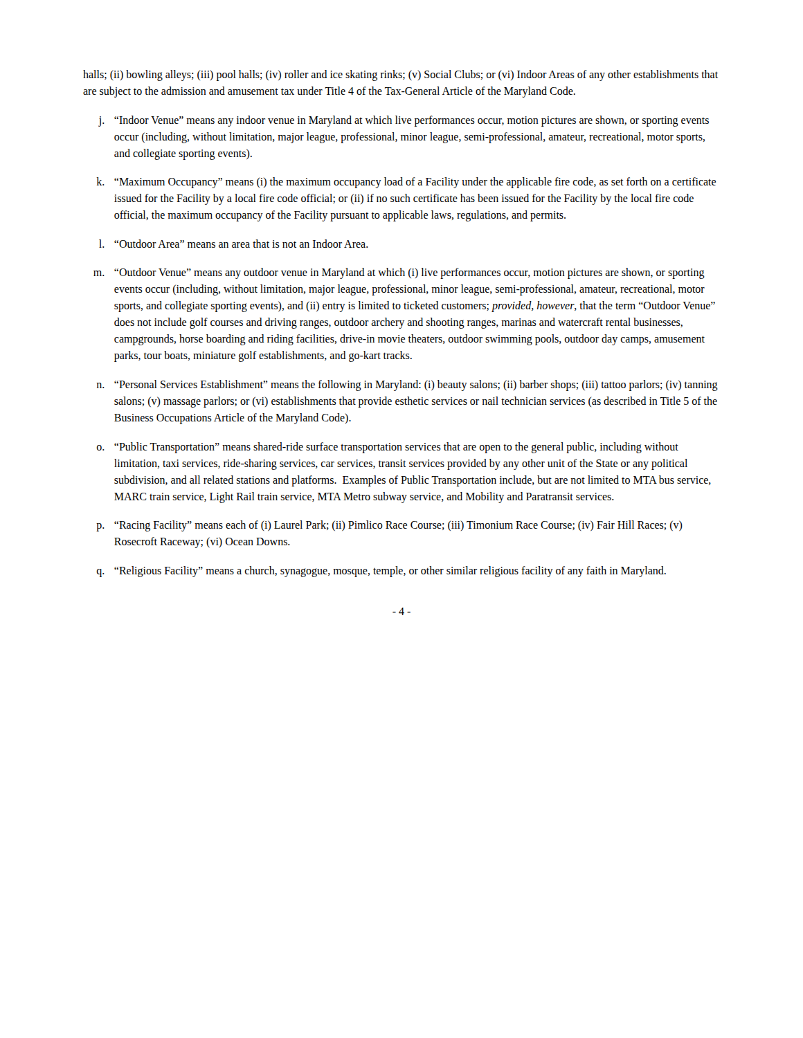halls; (ii) bowling alleys; (iii) pool halls; (iv) roller and ice skating rinks; (v) Social Clubs; or (vi) Indoor Areas of any other establishments that are subject to the admission and amusement tax under Title 4 of the Tax-General Article of the Maryland Code.
“Indoor Venue” means any indoor venue in Maryland at which live performances occur, motion pictures are shown, or sporting events occur (including, without limitation, major league, professional, minor league, semi-professional, amateur, recreational, motor sports, and collegiate sporting events).
“Maximum Occupancy” means (i) the maximum occupancy load of a Facility under the applicable fire code, as set forth on a certificate issued for the Facility by a local fire code official; or (ii) if no such certificate has been issued for the Facility by the local fire code official, the maximum occupancy of the Facility pursuant to applicable laws, regulations, and permits.
“Outdoor Area” means an area that is not an Indoor Area.
“Outdoor Venue” means any outdoor venue in Maryland at which (i) live performances occur, motion pictures are shown, or sporting events occur (including, without limitation, major league, professional, minor league, semi-professional, amateur, recreational, motor sports, and collegiate sporting events), and (ii) entry is limited to ticketed customers; provided, however, that the term “Outdoor Venue” does not include golf courses and driving ranges, outdoor archery and shooting ranges, marinas and watercraft rental businesses, campgrounds, horse boarding and riding facilities, drive-in movie theaters, outdoor swimming pools, outdoor day camps, amusement parks, tour boats, miniature golf establishments, and go-kart tracks.
“Personal Services Establishment” means the following in Maryland: (i) beauty salons; (ii) barber shops; (iii) tattoo parlors; (iv) tanning salons; (v) massage parlors; or (vi) establishments that provide esthetic services or nail technician services (as described in Title 5 of the Business Occupations Article of the Maryland Code).
“Public Transportation” means shared-ride surface transportation services that are open to the general public, including without limitation, taxi services, ride-sharing services, car services, transit services provided by any other unit of the State or any political subdivision, and all related stations and platforms. Examples of Public Transportation include, but are not limited to MTA bus service, MARC train service, Light Rail train service, MTA Metro subway service, and Mobility and Paratransit services.
“Racing Facility” means each of (i) Laurel Park; (ii) Pimlico Race Course; (iii) Timonium Race Course; (iv) Fair Hill Races; (v) Rosecroft Raceway; (vi) Ocean Downs.
“Religious Facility” means a church, synagogue, mosque, temple, or other similar religious facility of any faith in Maryland.
- 4 -